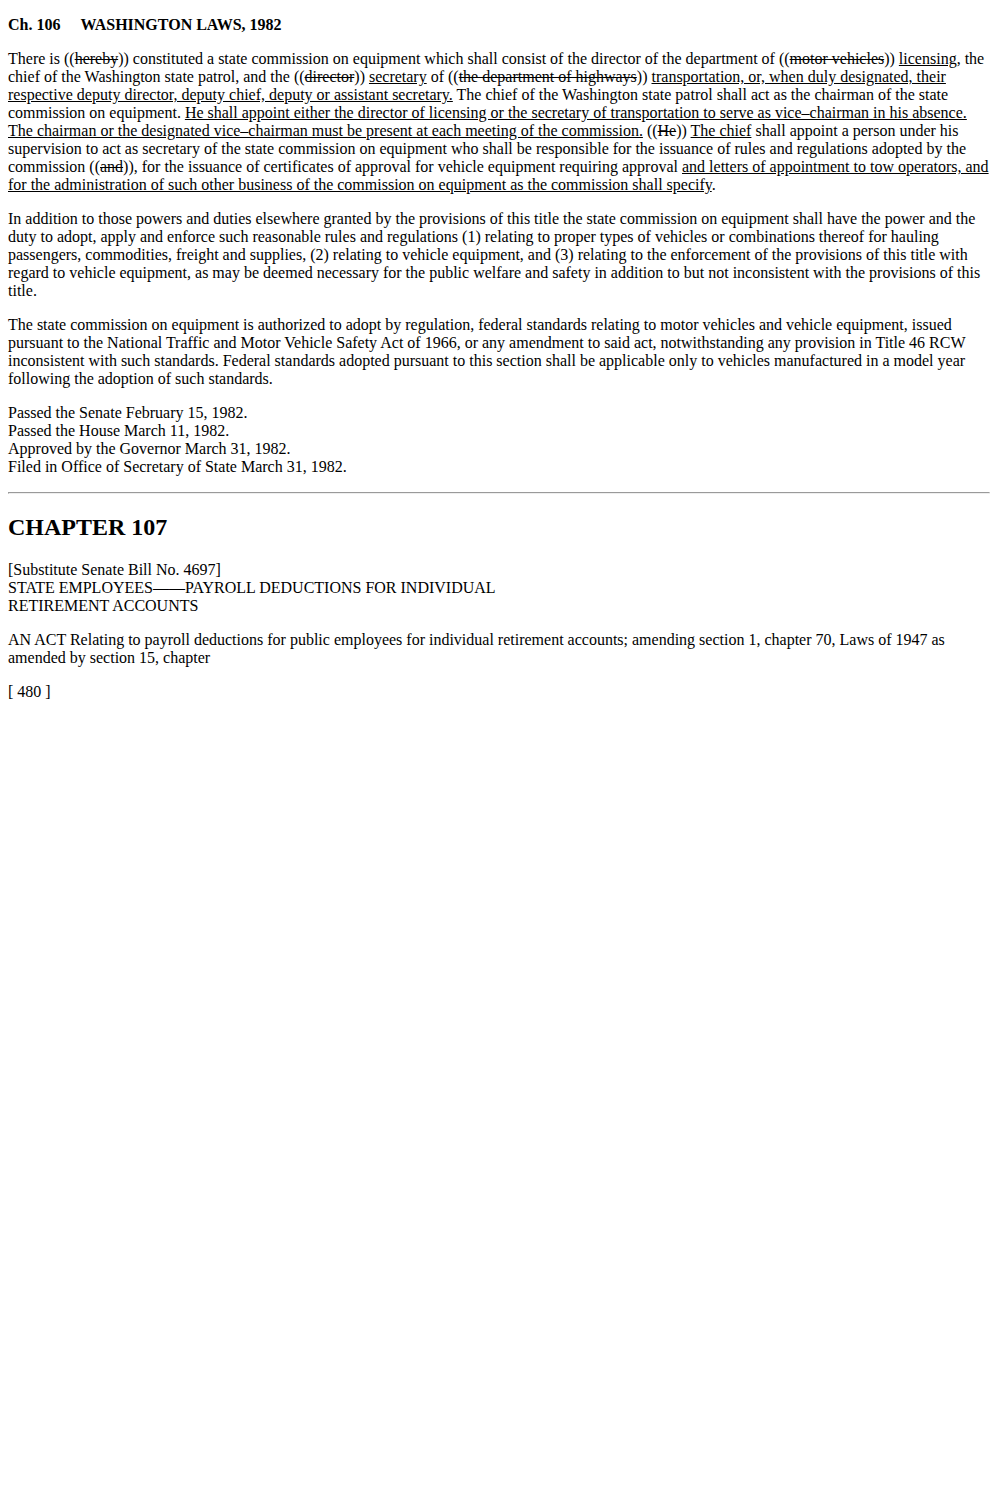Ch. 106 WASHINGTON LAWS, 1982
There is ((hereby)) constituted a state commission on equipment which shall consist of the director of the department of ((motor vehicles)) licensing, the chief of the Washington state patrol, and the ((director)) secretary of ((the department of highways)) transportation, or, when duly designated, their respective deputy director, deputy chief, deputy or assistant secretary. The chief of the Washington state patrol shall act as the chairman of the state commission on equipment. He shall appoint either the director of licensing or the secretary of transportation to serve as vice–chairman in his absence. The chairman or the designated vice–chairman must be present at each meeting of the commission. ((He)) The chief shall appoint a person under his supervision to act as secretary of the state commission on equipment who shall be responsible for the issuance of rules and regulations adopted by the commission ((and)), for the issuance of certificates of approval for vehicle equipment requiring approval and letters of appointment to tow operators, and for the administration of such other business of the commission on equipment as the commission shall specify.
In addition to those powers and duties elsewhere granted by the provisions of this title the state commission on equipment shall have the power and the duty to adopt, apply and enforce such reasonable rules and regulations (1) relating to proper types of vehicles or combinations thereof for hauling passengers, commodities, freight and supplies, (2) relating to vehicle equipment, and (3) relating to the enforcement of the provisions of this title with regard to vehicle equipment, as may be deemed necessary for the public welfare and safety in addition to but not inconsistent with the provisions of this title.
The state commission on equipment is authorized to adopt by regulation, federal standards relating to motor vehicles and vehicle equipment, issued pursuant to the National Traffic and Motor Vehicle Safety Act of 1966, or any amendment to said act, notwithstanding any provision in Title 46 RCW inconsistent with such standards. Federal standards adopted pursuant to this section shall be applicable only to vehicles manufactured in a model year following the adoption of such standards.
Passed the Senate February 15, 1982.
Passed the House March 11, 1982.
Approved by the Governor March 31, 1982.
Filed in Office of Secretary of State March 31, 1982.
CHAPTER 107
[Substitute Senate Bill No. 4697]
STATE EMPLOYEES——PAYROLL DEDUCTIONS FOR INDIVIDUAL
RETIREMENT ACCOUNTS
AN ACT Relating to payroll deductions for public employees for individual retirement accounts; amending section 1, chapter 70, Laws of 1947 as amended by section 15, chapter
[ 480 ]